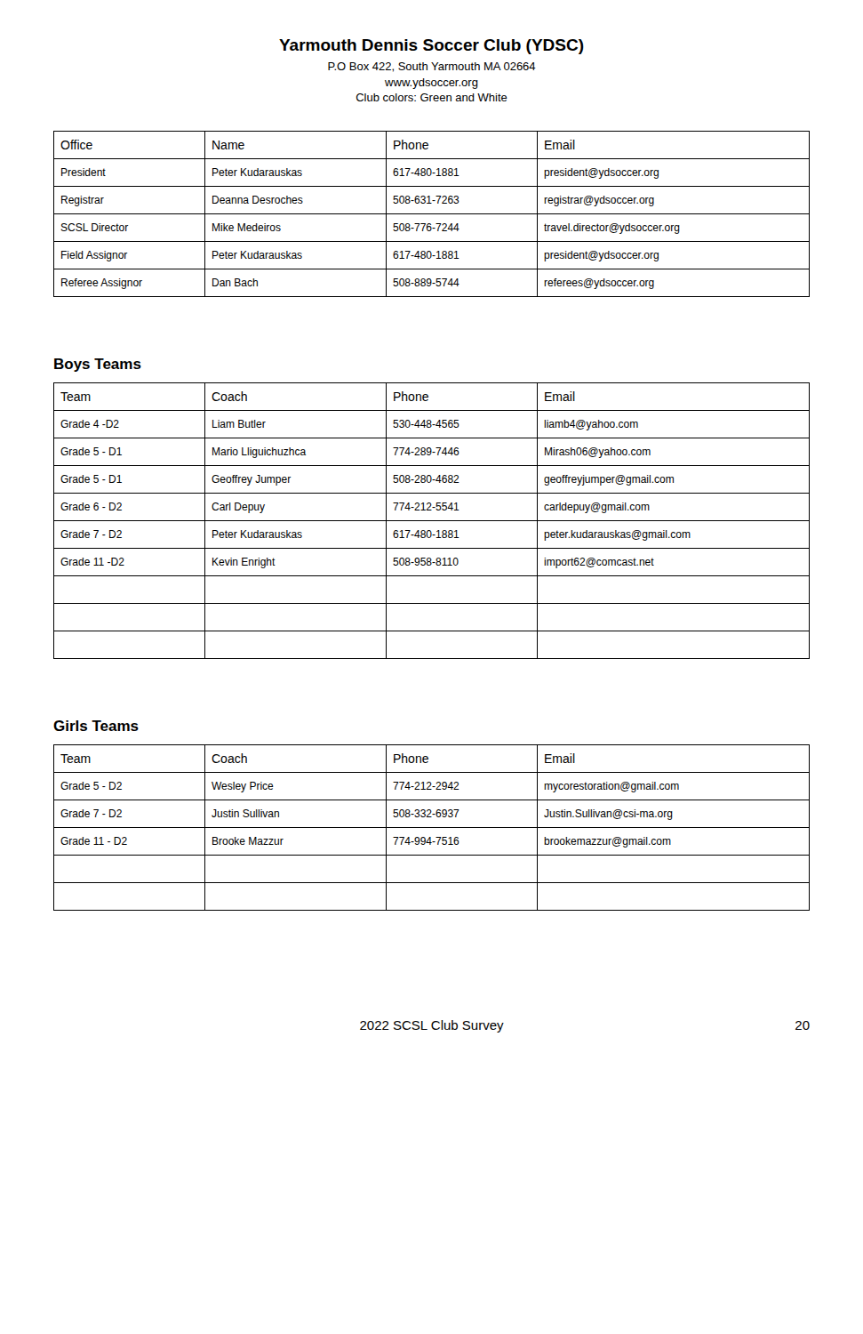Yarmouth Dennis Soccer Club (YDSC)
P.O Box 422, South Yarmouth MA 02664
www.ydsoccer.org
Club colors: Green and White
| Office | Name | Phone | Email |
| --- | --- | --- | --- |
| President | Peter Kudarauskas | 617-480-1881 | president@ydsoccer.org |
| Registrar | Deanna Desroches | 508-631-7263 | registrar@ydsoccer.org |
| SCSL Director | Mike Medeiros | 508-776-7244 | travel.director@ydsoccer.org |
| Field Assignor | Peter Kudarauskas | 617-480-1881 | president@ydsoccer.org |
| Referee Assignor | Dan Bach | 508-889-5744 | referees@ydsoccer.org |
Boys Teams
| Team | Coach | Phone | Email |
| --- | --- | --- | --- |
| Grade 4 -D2 | Liam Butler | 530-448-4565 | liamb4@yahoo.com |
| Grade 5 - D1 | Mario Lliguichuzhca | 774-289-7446 | Mirash06@yahoo.com |
| Grade 5 - D1 | Geoffrey Jumper | 508-280-4682 | geoffreyjumper@gmail.com |
| Grade 6 - D2 | Carl Depuy | 774-212-5541 | carldepuy@gmail.com |
| Grade 7 - D2 | Peter Kudarauskas | 617-480-1881 | peter.kudarauskas@gmail.com |
| Grade 11 -D2 | Kevin Enright | 508-958-8110 | import62@comcast.net |
Girls Teams
| Team | Coach | Phone | Email |
| --- | --- | --- | --- |
| Grade 5 - D2 | Wesley Price | 774-212-2942 | mycorestoration@gmail.com |
| Grade 7 - D2 | Justin Sullivan | 508-332-6937 | Justin.Sullivan@csi-ma.org |
| Grade 11 - D2 | Brooke Mazzur | 774-994-7516 | brookemazzur@gmail.com |
2022 SCSL Club Survey 20